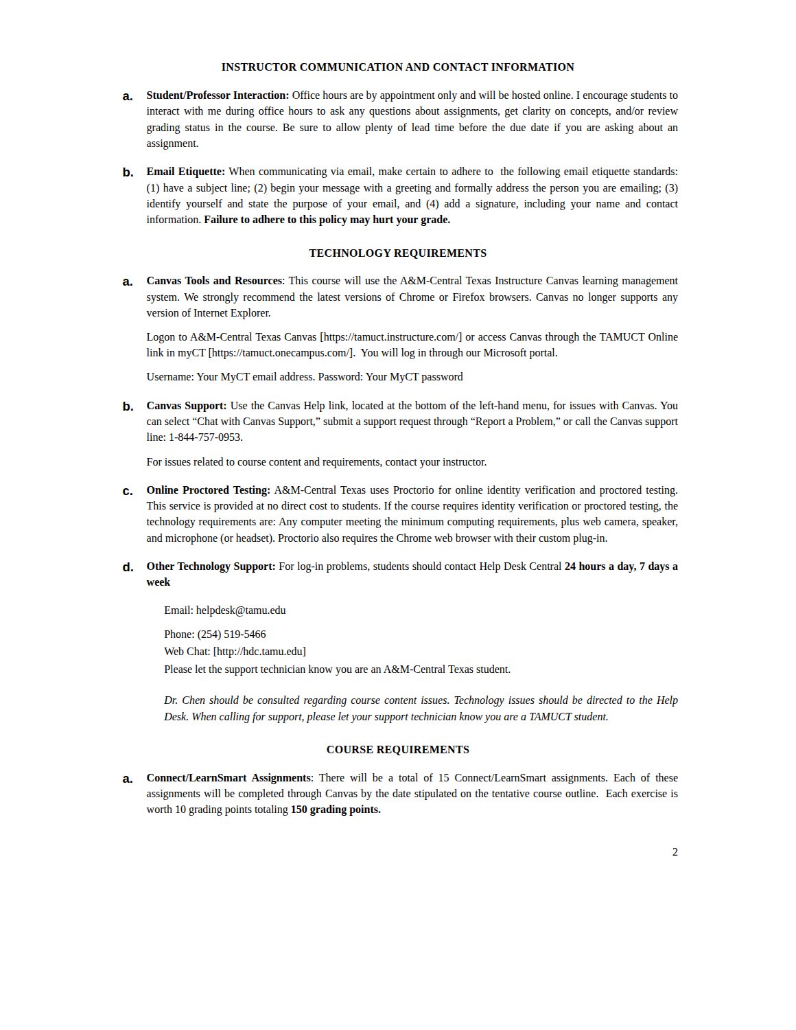Instructor Communication and Contact Information
Student/Professor Interaction: Office hours are by appointment only and will be hosted online. I encourage students to interact with me during office hours to ask any questions about assignments, get clarity on concepts, and/or review grading status in the course. Be sure to allow plenty of lead time before the due date if you are asking about an assignment.
Email Etiquette: When communicating via email, make certain to adhere to the following email etiquette standards: (1) have a subject line; (2) begin your message with a greeting and formally address the person you are emailing; (3) identify yourself and state the purpose of your email, and (4) add a signature, including your name and contact information. Failure to adhere to this policy may hurt your grade.
Technology Requirements
Canvas Tools and Resources: This course will use the A&M-Central Texas Instructure Canvas learning management system. We strongly recommend the latest versions of Chrome or Firefox browsers. Canvas no longer supports any version of Internet Explorer.
Logon to A&M-Central Texas Canvas [https://tamuct.instructure.com/] or access Canvas through the TAMUCT Online link in myCT [https://tamuct.onecampus.com/]. You will log in through our Microsoft portal.
Username: Your MyCT email address. Password: Your MyCT password
Canvas Support: Use the Canvas Help link, located at the bottom of the left-hand menu, for issues with Canvas. You can select “Chat with Canvas Support,” submit a support request through “Report a Problem,” or call the Canvas support line: 1-844-757-0953.
For issues related to course content and requirements, contact your instructor.
Online Proctored Testing: A&M-Central Texas uses Proctorio for online identity verification and proctored testing. This service is provided at no direct cost to students. If the course requires identity verification or proctored testing, the technology requirements are: Any computer meeting the minimum computing requirements, plus web camera, speaker, and microphone (or headset). Proctorio also requires the Chrome web browser with their custom plug-in.
Other Technology Support: For log-in problems, students should contact Help Desk Central 24 hours a day, 7 days a week
Email: helpdesk@tamu.edu
Phone: (254) 519-5466
Web Chat: [http://hdc.tamu.edu]
Please let the support technician know you are an A&M-Central Texas student.
Dr. Chen should be consulted regarding course content issues. Technology issues should be directed to the Help Desk. When calling for support, please let your support technician know you are a TAMUCT student.
Course Requirements
Connect/LearnSmart Assignments: There will be a total of 15 Connect/LearnSmart assignments. Each of these assignments will be completed through Canvas by the date stipulated on the tentative course outline. Each exercise is worth 10 grading points totaling 150 grading points.
2